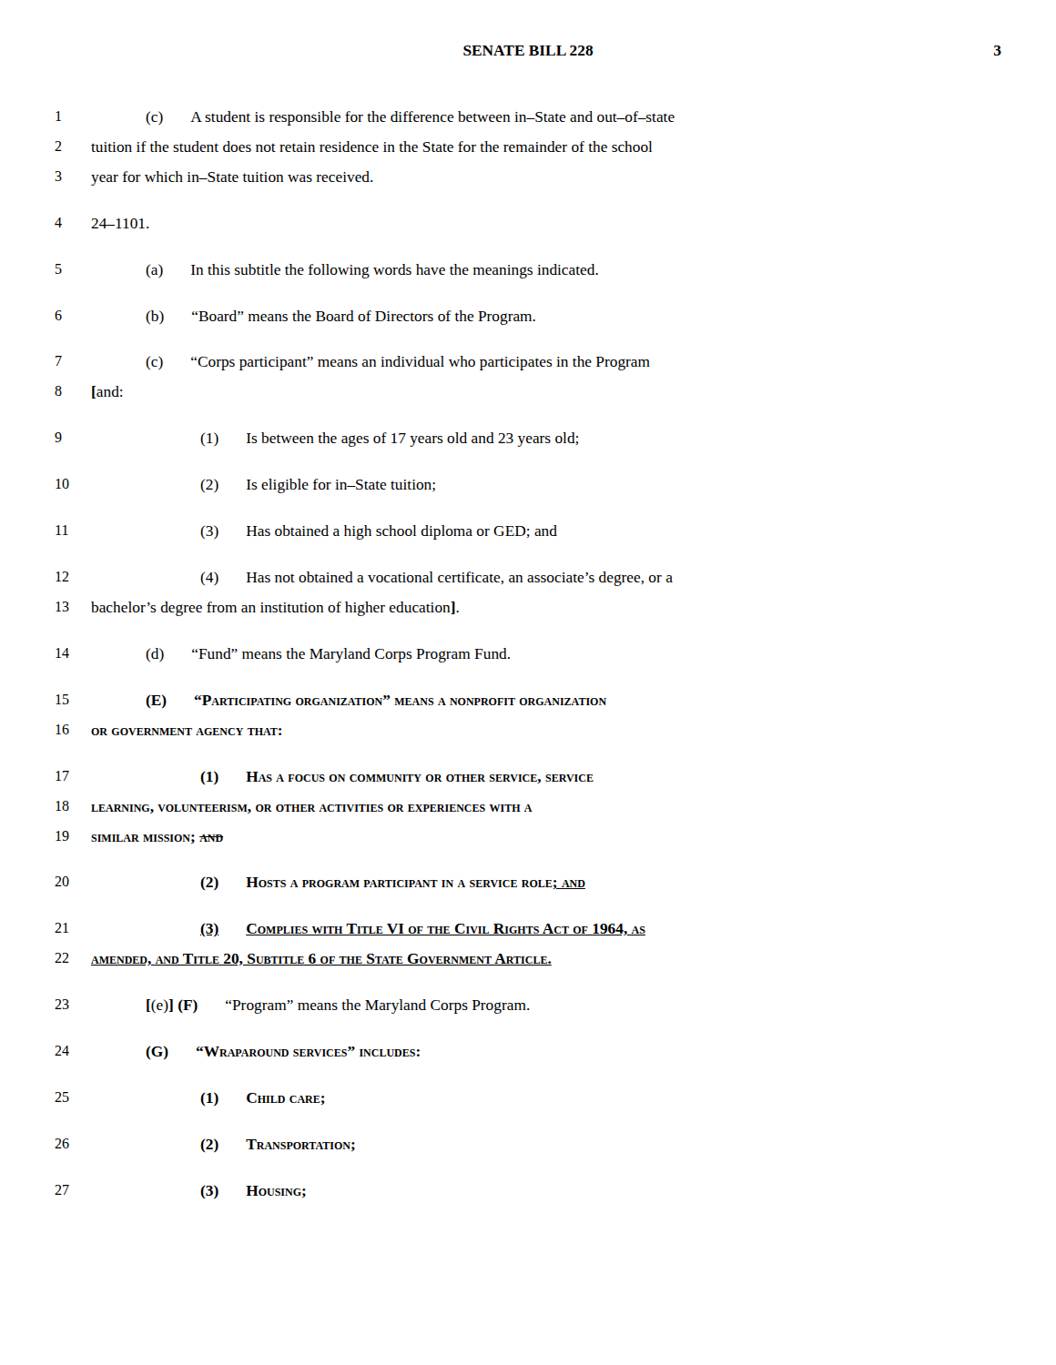SENATE BILL 228 3
1
(c) A student is responsible for the difference between in–State and out–of–state
2
tuition if the student does not retain residence in the State for the remainder of the school
3
year for which in–State tuition was received.
4
24–1101.
5
(a) In this subtitle the following words have the meanings indicated.
6
(b) “Board” means the Board of Directors of the Program.
7
(c) “Corps participant” means an individual who participates in the Program
8
[and:
9
(1) Is between the ages of 17 years old and 23 years old;
10
(2) Is eligible for in–State tuition;
11
(3) Has obtained a high school diploma or GED; and
12
(4) Has not obtained a vocational certificate, an associate’s degree, or a
13
bachelor’s degree from an institution of higher education].
14
(d) “Fund” means the Maryland Corps Program Fund.
15
(E) “Participating organization” means a nonprofit organization
16
or government agency that:
17
(1) Has a focus on community or other service, service
18
learning, volunteerism, or other activities or experiences with a
19
similar mission; and
20
(2) Hosts a program participant in a service role; and
21
(3) Complies with Title VI of the Civil Rights Act of 1964, as
22
amended, and Title 20, Subtitle 6 of the State Government Article.
23
[(e)] (F) “Program” means the Maryland Corps Program.
24
(G) “Wraparound services” includes:
25
(1) Child care;
26
(2) Transportation;
27
(3) Housing;